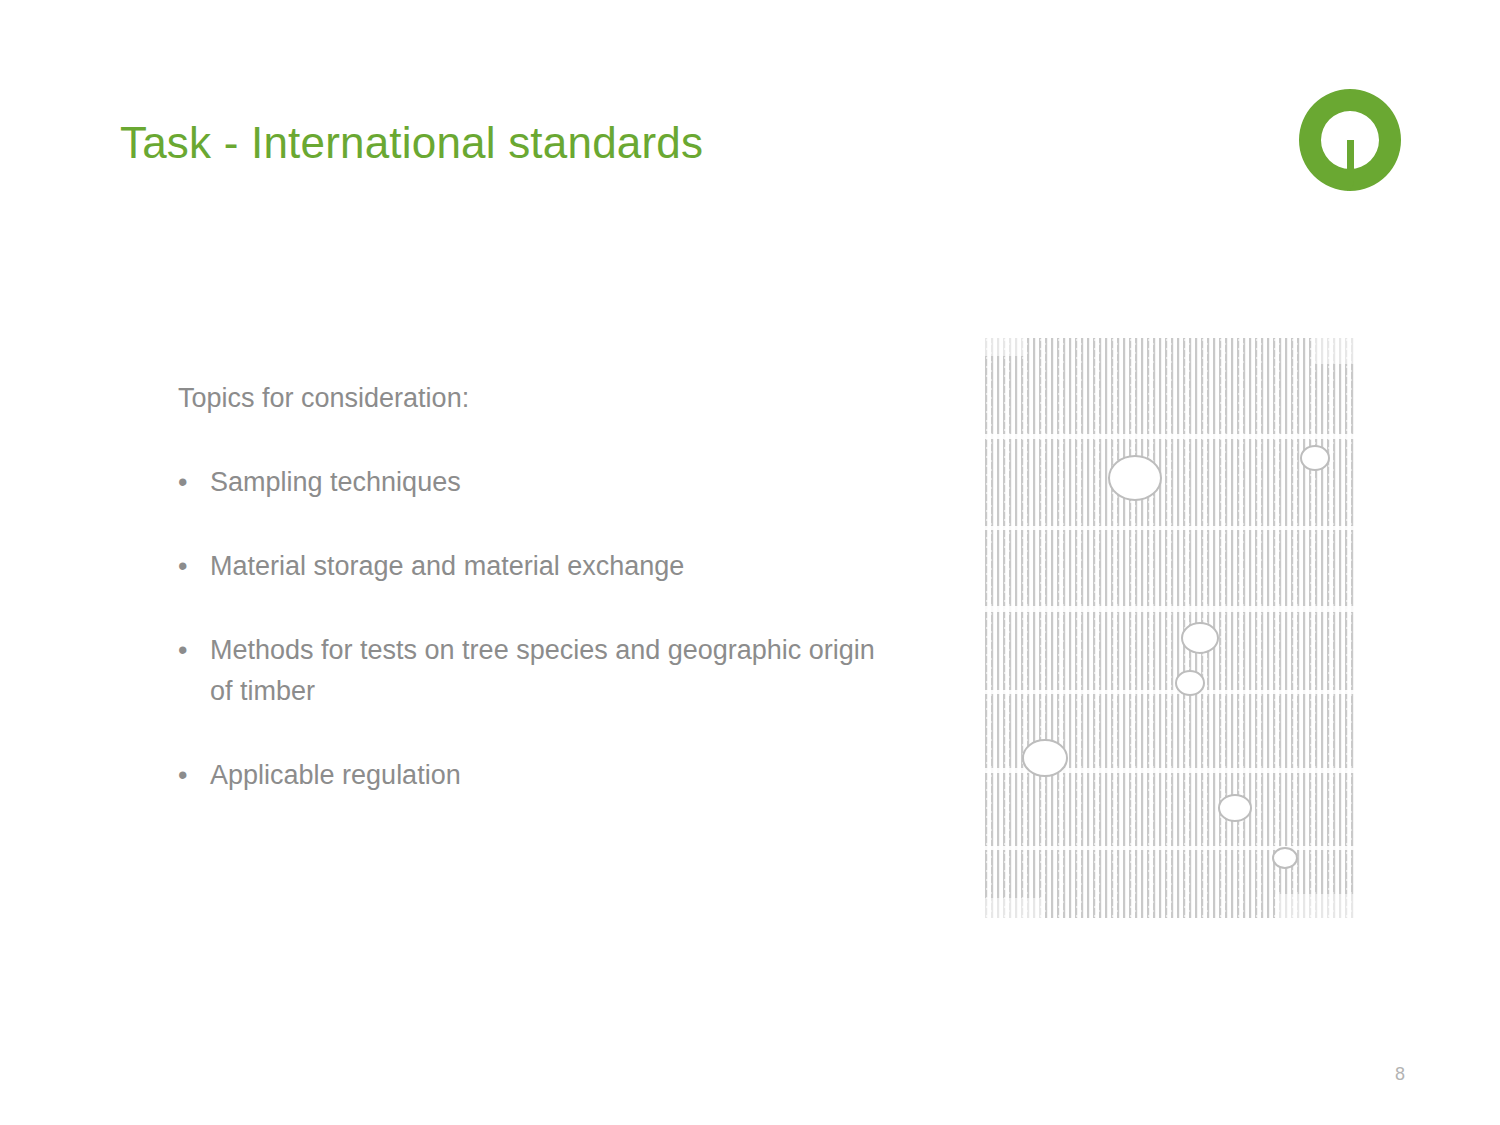Task - International standards
Topics for consideration:
Sampling techniques
Material storage and material exchange
Methods for tests on tree species and geographic origin of timber
Applicable regulation
8